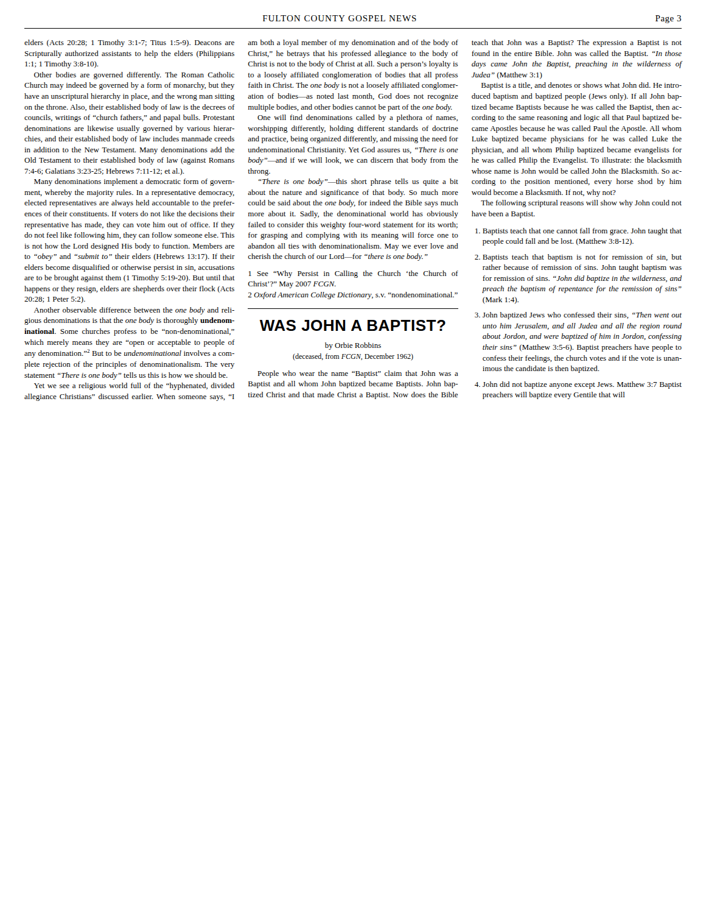FULTON COUNTY GOSPEL NEWS Page 3
elders (Acts 20:28; 1 Timothy 3:1-7; Titus 1:5-9). Deacons are Scripturally authorized assistants to help the elders (Philippians 1:1; 1 Timothy 3:8-10).
Other bodies are governed differently. The Roman Catholic Church may indeed be governed by a form of monarchy, but they have an unscriptural hierarchy in place, and the wrong man sitting on the throne. Also, their established body of law is the decrees of councils, writings of “church fathers,” and papal bulls. Protestant denominations are likewise usually governed by various hierarchies, and their established body of law includes manmade creeds in addition to the New Testament. Many denominations add the Old Testament to their established body of law (against Romans 7:4-6; Galatians 3:23-25; Hebrews 7:11-12; et al.).
Many denominations implement a democratic form of government, whereby the majority rules. In a representative democracy, elected representatives are always held accountable to the preferences of their constituents. If voters do not like the decisions their representative has made, they can vote him out of office. If they do not feel like following him, they can follow someone else. This is not how the Lord designed His body to function. Members are to “obey” and “submit to” their elders (Hebrews 13:17). If their elders become disqualified or otherwise persist in sin, accusations are to be brought against them (1 Timothy 5:19-20). But until that happens or they resign, elders are shepherds over their flock (Acts 20:28; 1 Peter 5:2).
Another observable difference between the one body and religious denominations is that the one body is thoroughly undenominational. Some churches profess to be “non-denominational,” which merely means they are “open or acceptable to people of any denomination.”2 But to be undenominational involves a complete rejection of the principles of denominationalism. The very statement “There is one body” tells us this is how we should be.
Yet we see a religious world full of the “hyphenated, divided allegiance Christians” discussed earlier. When someone says, “I am both a loyal member of my denomination and of the body of Christ,” he betrays that his professed allegiance to the body of Christ is not to the body of Christ at all. Such a person’s loyalty is to a loosely affiliated conglomeration of bodies that all profess faith in Christ. The one body is not a loosely affiliated conglomeration of bodies—as noted last month, God does not recognize multiple bodies, and other bodies cannot be part of the one body.
One will find denominations called by a plethora of names, worshipping differently, holding different standards of doctrine and practice, being organized differently, and missing the need for undenominational Christianity. Yet God assures us, “There is one body”—and if we will look, we can discern that body from the throng.
“There is one body”—this short phrase tells us quite a bit about the nature and significance of that body. So much more could be said about the one body, for indeed the Bible says much more about it. Sadly, the denominational world has obviously failed to consider this weighty four-word statement for its worth; for grasping and complying with its meaning will force one to abandon all ties with denominationalism. May we ever love and cherish the church of our Lord—for “there is one body.”
1 See “Why Persist in Calling the Church ‘the Church of Christ’?” May 2007 FCGN.
2 Oxford American College Dictionary, s.v. “nondenominational.”
WAS JOHN A BAPTIST?
by Orbie Robbins
(deceased, from FCGN, December 1962)
People who wear the name “Baptist” claim that John was a Baptist and all whom John baptized became Baptists. John baptized Christ and that made Christ a Baptist. Now does the Bible teach that John was a Baptist? The expression a Baptist is not found in the entire Bible. John was called the Baptist. “In those days came John the Baptist, preaching in the wilderness of Judea” (Matthew 3:1)
Baptist is a title, and denotes or shows what John did. He introduced baptism and baptized people (Jews only). If all John baptized became Baptists because he was called the Baptist, then according to the same reasoning and logic all that Paul baptized became Apostles because he was called Paul the Apostle. All whom Luke baptized became physicians for he was called Luke the physician, and all whom Philip baptized became evangelists for he was called Philip the Evangelist. To illustrate: the blacksmith whose name is John would be called John the Blacksmith. So according to the position mentioned, every horse shod by him would become a Blacksmith. If not, why not?
The following scriptural reasons will show why John could not have been a Baptist.
Baptists teach that one cannot fall from grace. John taught that people could fall and be lost. (Matthew 3:8-12).
Baptists teach that baptism is not for remission of sin, but rather because of remission of sins. John taught baptism was for remission of sins. “John did baptize in the wilderness, and preach the baptism of repentance for the remission of sins” (Mark 1:4).
John baptized Jews who confessed their sins, “Then went out unto him Jerusalem, and all Judea and all the region round about Jordon, and were baptized of him in Jordon, confessing their sins” (Matthew 3:5-6). Baptist preachers have people to confess their feelings, the church votes and if the vote is unanimous the candidate is then baptized.
John did not baptize anyone except Jews. Matthew 3:7 Baptist preachers will baptize every Gentile that will